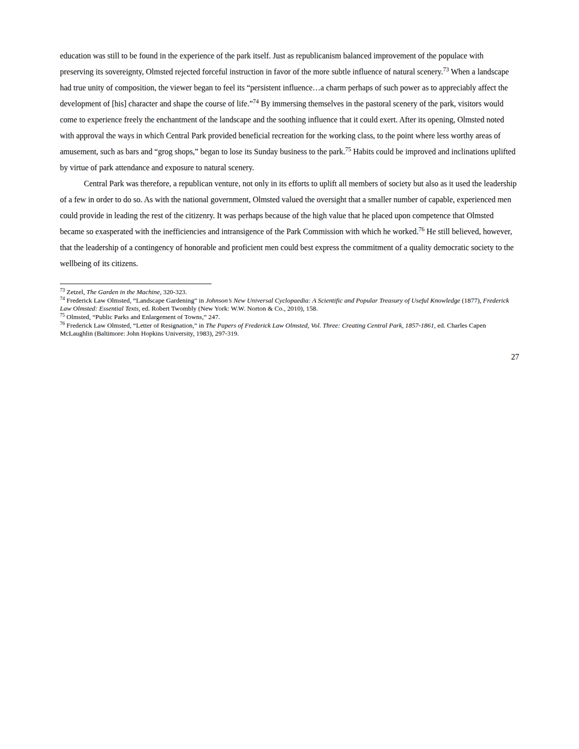education was still to be found in the experience of the park itself. Just as republicanism balanced improvement of the populace with preserving its sovereignty, Olmsted rejected forceful instruction in favor of the more subtle influence of natural scenery.73 When a landscape had true unity of composition, the viewer began to feel its “persistent influence…a charm perhaps of such power as to appreciably affect the development of [his] character and shape the course of life.”74 By immersing themselves in the pastoral scenery of the park, visitors would come to experience freely the enchantment of the landscape and the soothing influence that it could exert. After its opening, Olmsted noted with approval the ways in which Central Park provided beneficial recreation for the working class, to the point where less worthy areas of amusement, such as bars and “grog shops,” began to lose its Sunday business to the park.75 Habits could be improved and inclinations uplifted by virtue of park attendance and exposure to natural scenery.
Central Park was therefore, a republican venture, not only in its efforts to uplift all members of society but also as it used the leadership of a few in order to do so. As with the national government, Olmsted valued the oversight that a smaller number of capable, experienced men could provide in leading the rest of the citizenry. It was perhaps because of the high value that he placed upon competence that Olmsted became so exasperated with the inefficiencies and intransigence of the Park Commission with which he worked.76 He still believed, however, that the leadership of a contingency of honorable and proficient men could best express the commitment of a quality democratic society to the wellbeing of its citizens.
73 Zetzel, The Garden in the Machine, 320-323.
74 Frederick Law Olmsted, “Landscape Gardening” in Johnson’s New Universal Cyclopaedia: A Scientific and Popular Treasury of Useful Knowledge (1877), Frederick Law Olmsted: Essential Texts, ed. Robert Twombly (New York: W.W. Norton & Co., 2010), 158.
75 Olmsted, “Public Parks and Enlargement of Towns,” 247.
76 Frederick Law Olmsted, “Letter of Resignation,” in The Papers of Frederick Law Olmsted, Vol. Three: Creating Central Park, 1857-1861, ed. Charles Capen McLaughlin (Baltimore: John Hopkins University, 1983), 297-319.
27